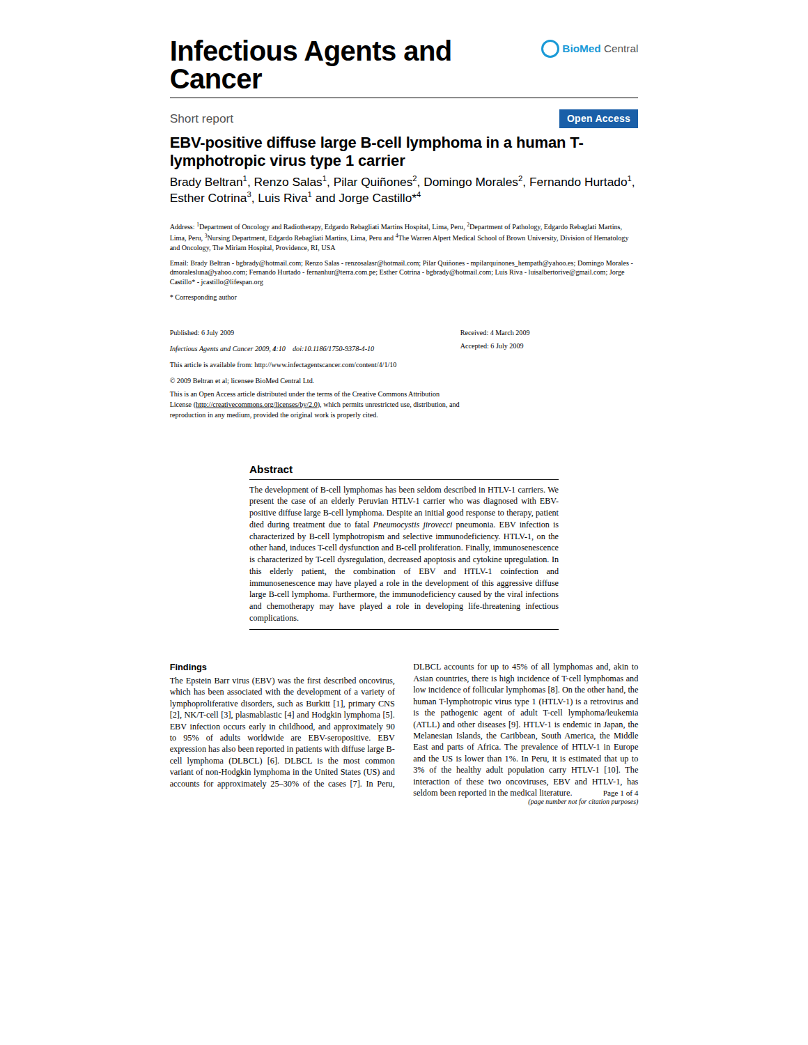Infectious Agents and Cancer
BioMed Central
Short report
Open Access
EBV-positive diffuse large B-cell lymphoma in a human T-lymphotropic virus type 1 carrier
Brady Beltran1, Renzo Salas1, Pilar Quiñones2, Domingo Morales2, Fernando Hurtado1, Esther Cotrina3, Luis Riva1 and Jorge Castillo*4
Address: 1Department of Oncology and Radiotherapy, Edgardo Rebagliati Martins Hospital, Lima, Peru, 2Department of Pathology, Edgardo Rebaglati Martins, Lima, Peru, 3Nursing Department, Edgardo Rebagliati Martins, Lima, Peru and 4The Warren Alpert Medical School of Brown University, Division of Hematology and Oncology, The Miriam Hospital, Providence, RI, USA
Email: Brady Beltran - bgbrady@hotmail.com; Renzo Salas - renzosalasr@hotmail.com; Pilar Quiñones - mpilarquinones_hempath@yahoo.es; Domingo Morales - dmoralesluna@yahoo.com; Fernando Hurtado - fernanhur@terra.com.pe; Esther Cotrina - bgbrady@hotmail.com; Luis Riva - luisalbertorive@gmail.com; Jorge Castillo* - jcastillo@lifespan.org
* Corresponding author
Published: 6 July 2009
Infectious Agents and Cancer 2009, 4:10 doi:10.1186/1750-9378-4-10
This article is available from: http://www.infectagentscancer.com/content/4/1/10
© 2009 Beltran et al; licensee BioMed Central Ltd.
This is an Open Access article distributed under the terms of the Creative Commons Attribution License (http://creativecommons.org/licenses/by/2.0), which permits unrestricted use, distribution, and reproduction in any medium, provided the original work is properly cited.
Received: 4 March 2009
Accepted: 6 July 2009
Abstract
The development of B-cell lymphomas has been seldom described in HTLV-1 carriers. We present the case of an elderly Peruvian HTLV-1 carrier who was diagnosed with EBV-positive diffuse large B-cell lymphoma. Despite an initial good response to therapy, patient died during treatment due to fatal Pneumocystis jirovecci pneumonia. EBV infection is characterized by B-cell lymphotropism and selective immunodeficiency. HTLV-1, on the other hand, induces T-cell dysfunction and B-cell proliferation. Finally, immunosenescence is characterized by T-cell dysregulation, decreased apoptosis and cytokine upregulation. In this elderly patient, the combination of EBV and HTLV-1 coinfection and immunosenescence may have played a role in the development of this aggressive diffuse large B-cell lymphoma. Furthermore, the immunodeficiency caused by the viral infections and chemotherapy may have played a role in developing life-threatening infectious complications.
Findings
The Epstein Barr virus (EBV) was the first described oncovirus, which has been associated with the development of a variety of lymphoproliferative disorders, such as Burkitt [1], primary CNS [2], NK/T-cell [3], plasmablastic [4] and Hodgkin lymphoma [5]. EBV infection occurs early in childhood, and approximately 90 to 95% of adults worldwide are EBV-seropositive. EBV expression has also been reported in patients with diffuse large B-cell lymphoma (DLBCL) [6]. DLBCL is the most common variant of non-Hodgkin lymphoma in the United States (US) and accounts for approximately 25–30% of the cases [7]. In Peru, DLBCL accounts for up to 45% of all lymphomas and, akin to Asian countries, there is high incidence of T-cell lymphomas and low incidence of follicular lymphomas [8]. On the other hand, the human T-lymphotropic virus type 1 (HTLV-1) is a retrovirus and is the pathogenic agent of adult T-cell lymphoma/leukemia (ATLL) and other diseases [9]. HTLV-1 is endemic in Japan, the Melanesian Islands, the Caribbean, South America, the Middle East and parts of Africa. The prevalence of HTLV-1 in Europe and the US is lower than 1%. In Peru, it is estimated that up to 3% of the healthy adult population carry HTLV-1 [10]. The interaction of these two oncoviruses, EBV and HTLV-1, has seldom been reported in the medical literature.
Page 1 of 4
(page number not for citation purposes)